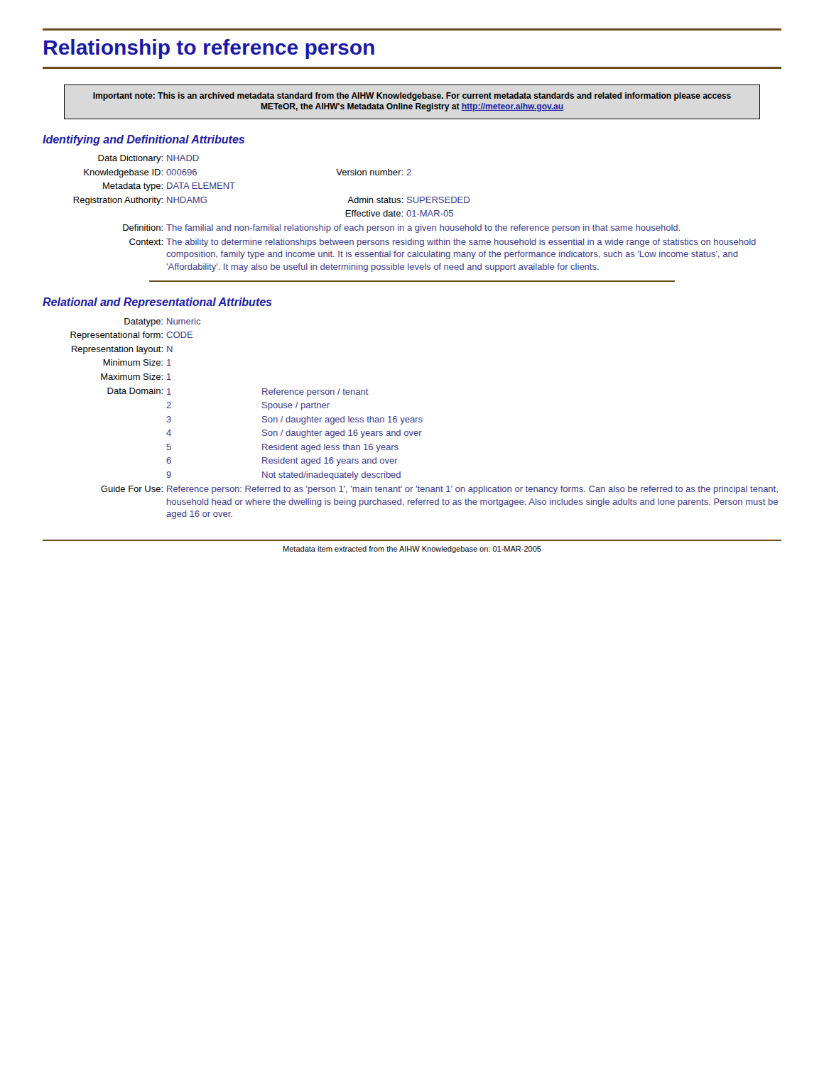Relationship to reference person
Important note: This is an archived metadata standard from the AIHW Knowledgebase. For current metadata standards and related information please access METeOR, the AIHW's Metadata Online Registry at http://meteor.aihw.gov.au
Identifying and Definitional Attributes
| Data Dictionary: | NHADD |
| Knowledgebase ID: | 000696 | Version number: | 2 |
| Metadata type: | DATA ELEMENT |
| Registration Authority: | NHDAMG | Admin status: | SUPERSEDED |
| | | Effective date: | 01-MAR-05 |
| Definition: | The familial and non-familial relationship of each person in a given household to the reference person in that same household. |
| Context: | The ability to determine relationships between persons residing within the same household is essential in a wide range of statistics on household composition, family type and income unit. It is essential for calculating many of the performance indicators, such as 'Low income status', and 'Affordability'. It may also be useful in determining possible levels of need and support available for clients. |
Relational and Representational Attributes
| Datatype: | Numeric |
| Representational form: | CODE |
| Representation layout: | N |
| Minimum Size: | 1 |
| Maximum Size: | 1 |
| Data Domain: | / 1 / Reference person / tenant / / 2 / Spouse / partner / / 3 / Son / daughter aged less than 16 years / / 4 / Son / daughter aged 16 years and over / / 5 / Resident aged less than 16 years / / 6 / Resident aged 16 years and over / / 9 / Not stated/inadequately described / |
| Guide For Use: | Reference person: Referred to as 'person 1', 'main tenant' or 'tenant 1' on application or tenancy forms. Can also be referred to as the principal tenant, household head or where the dwelling is being purchased, referred to as the mortgagee. Also includes single adults and lone parents. Person must be aged 16 or over. |
Metadata item extracted from the AIHW Knowledgebase on: 01-MAR-2005